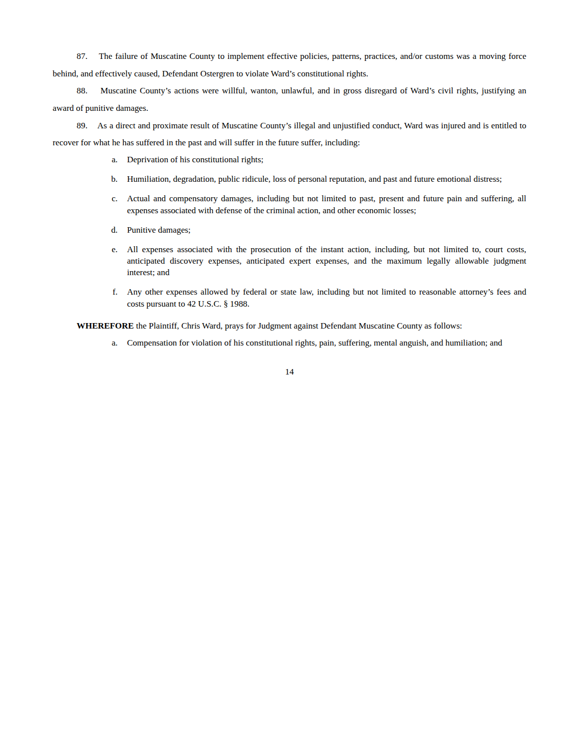87. The failure of Muscatine County to implement effective policies, patterns, practices, and/or customs was a moving force behind, and effectively caused, Defendant Ostergren to violate Ward’s constitutional rights.
88. Muscatine County’s actions were willful, wanton, unlawful, and in gross disregard of Ward’s civil rights, justifying an award of punitive damages.
89. As a direct and proximate result of Muscatine County’s illegal and unjustified conduct, Ward was injured and is entitled to recover for what he has suffered in the past and will suffer in the future suffer, including:
Deprivation of his constitutional rights;
Humiliation, degradation, public ridicule, loss of personal reputation, and past and future emotional distress;
Actual and compensatory damages, including but not limited to past, present and future pain and suffering, all expenses associated with defense of the criminal action, and other economic losses;
Punitive damages;
All expenses associated with the prosecution of the instant action, including, but not limited to, court costs, anticipated discovery expenses, anticipated expert expenses, and the maximum legally allowable judgment interest; and
Any other expenses allowed by federal or state law, including but not limited to reasonable attorney’s fees and costs pursuant to 42 U.S.C. § 1988.
WHEREFORE the Plaintiff, Chris Ward, prays for Judgment against Defendant Muscatine County as follows:
Compensation for violation of his constitutional rights, pain, suffering, mental anguish, and humiliation; and
14